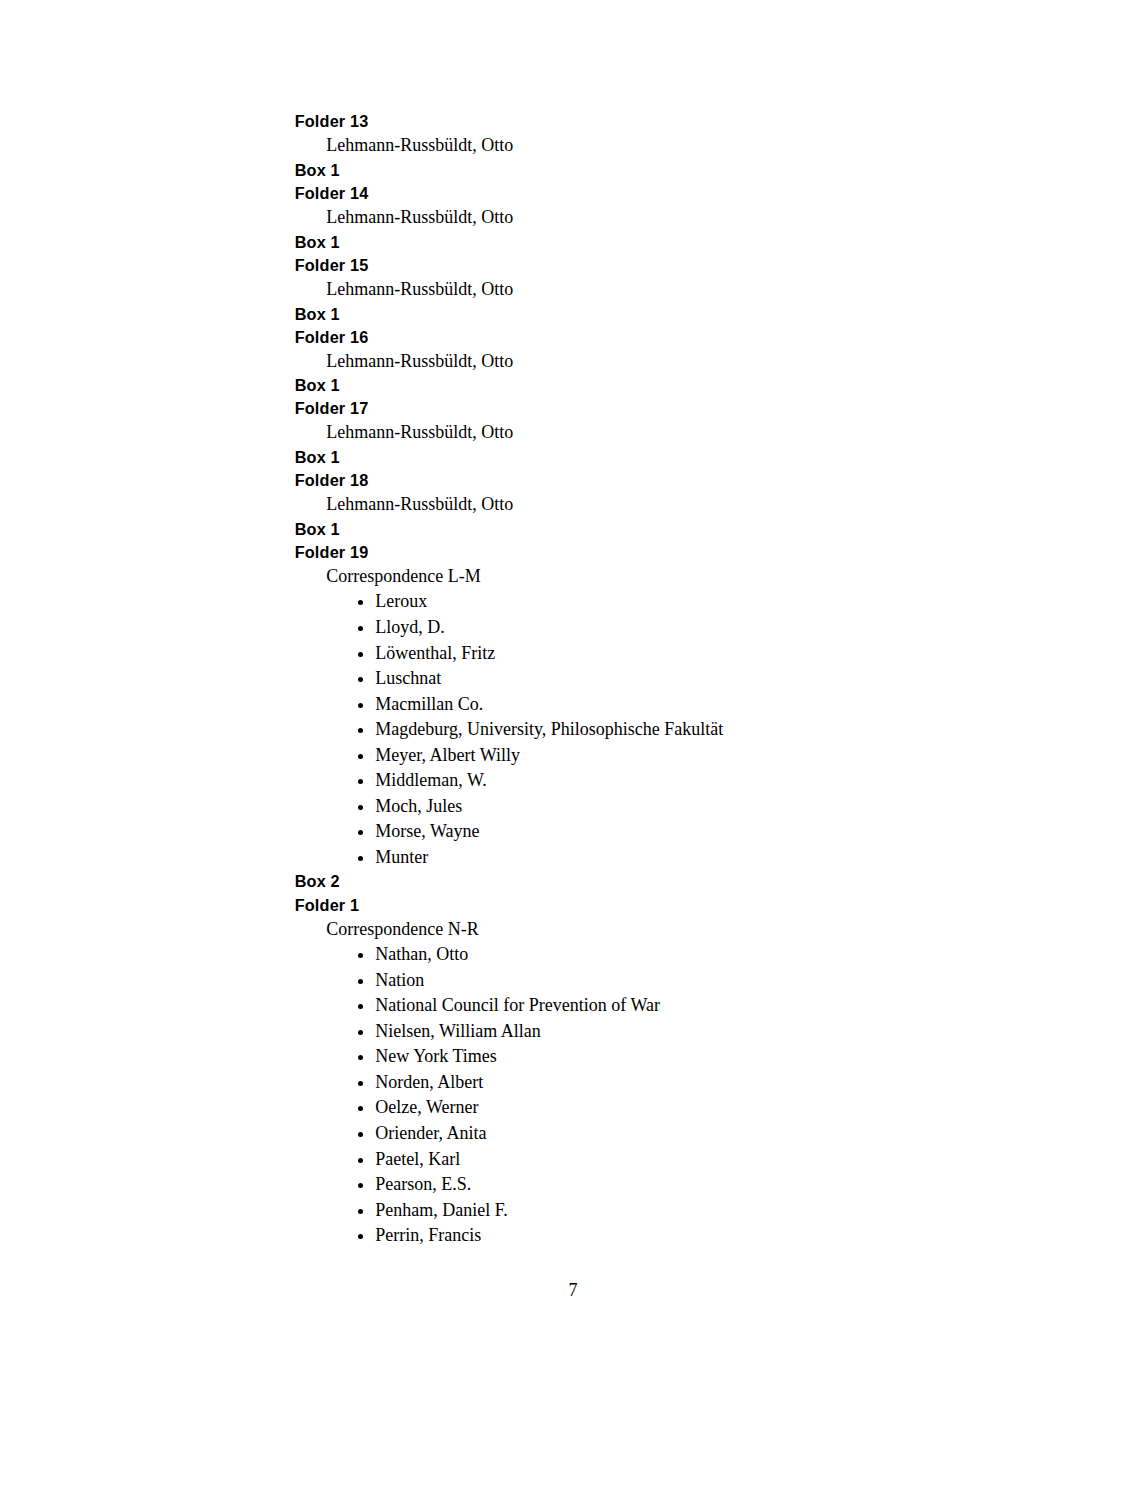Folder 13
Lehmann-Russbüldt, Otto
Box 1
Folder 14
Lehmann-Russbüldt, Otto
Box 1
Folder 15
Lehmann-Russbüldt, Otto
Box 1
Folder 16
Lehmann-Russbüldt, Otto
Box 1
Folder 17
Lehmann-Russbüldt, Otto
Box 1
Folder 18
Lehmann-Russbüldt, Otto
Box 1
Folder 19
Correspondence L-M
Leroux
Lloyd, D.
Löwenthal, Fritz
Luschnat
Macmillan Co.
Magdeburg, University, Philosophische Fakultät
Meyer, Albert Willy
Middleman, W.
Moch, Jules
Morse, Wayne
Munter
Box 2
Folder 1
Correspondence N-R
Nathan, Otto
Nation
National Council for Prevention of War
Nielsen, William Allan
New York Times
Norden, Albert
Oelze, Werner
Oriender, Anita
Paetel, Karl
Pearson, E.S.
Penham, Daniel F.
Perrin, Francis
7